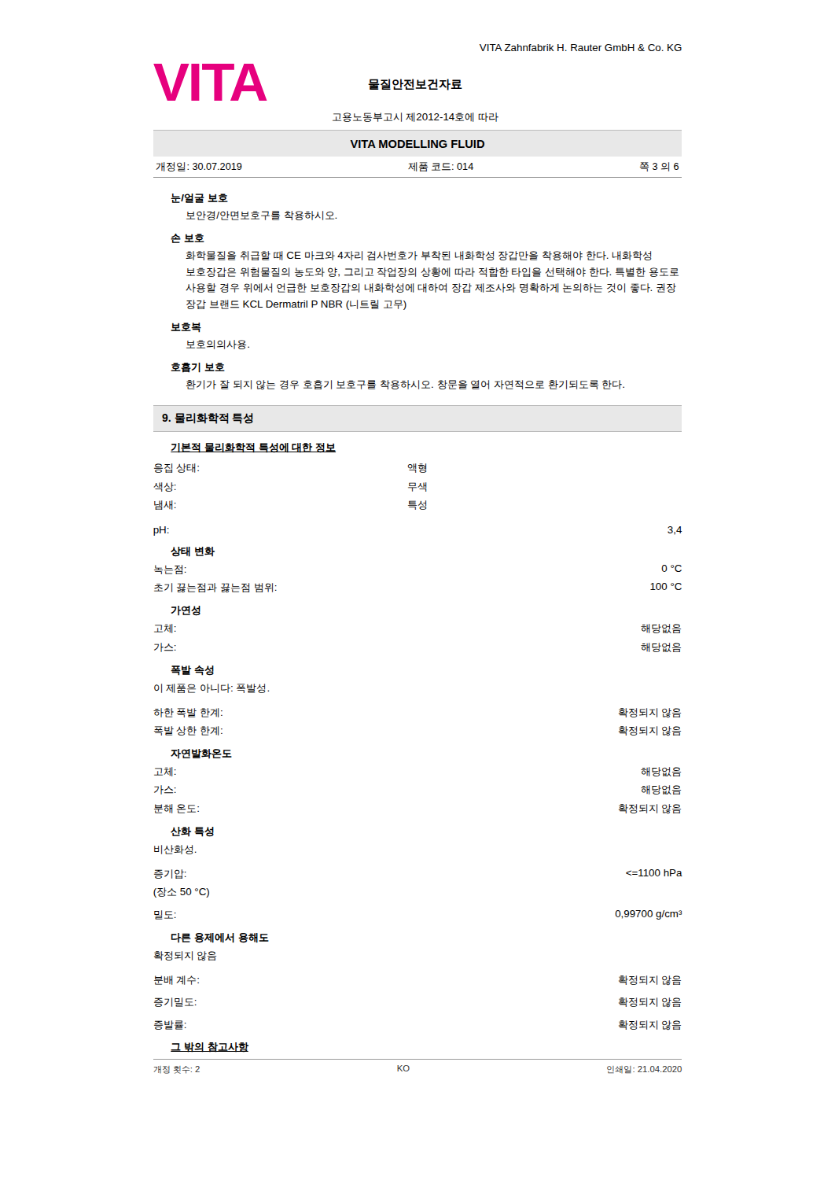VITA Zahnfabrik H. Rauter GmbH & Co. KG
VITA
물질안전보건자료
고용노동부고시 제2012-14호에 따라
VITA MODELLING FLUID
개정일: 30.07.2019
제품 코드: 014
쪽 3 의 6
눈/얼굴 보호
보안경/안면보호구를 착용하시오.
손 보호
화학물질을 취급할 때 CE 마크와 4자리 검사번호가 부착된 내화학성 장갑만을 착용해야 한다. 내화학성
보호장갑은 위험물질의 농도와 양, 그리고 작업장의 상황에 따라 적합한 타입을 선택해야 한다. 특별한 용도로
사용할 경우 위에서 언급한 보호장갑의 내화학성에 대하여 장갑 제조사와 명확하게 논의하는 것이 좋다. 권장
장갑 브랜드 KCL Dermatril P NBR (니트릴 고무)
보호복
보호의의사용.
호흡기 보호
환기가 잘 되지 않는 경우 호흡기 보호구를 착용하시오. 창문을 열어 자연적으로 환기되도록 한다.
9. 물리화학적 특성
기본적 물리화학적 특성에 대한 정보
| 응집 상태: | 액형 | |
| 색상: | 무색 | |
| 냄새: | 특성 | |
| pH: | | 3,4 |
| 상태 변화 |
| 녹는점: | | 0 °C |
| 초기 끓는점과 끓는점 범위: | | 100 °C |
| 가연성 |
| 고체: | | 해당없음 |
| 가스: | | 해당없음 |
| 폭발 속성 |
| 이 제품은 아니다: 폭발성. |
| 하한 폭발 한계: | | 확정되지 않음 |
| 폭발 상한 한계: | | 확정되지 않음 |
| 자연발화온도 |
| 고체: | | 해당없음 |
| 가스: | | 해당없음 |
| 분해 온도: | | 확정되지 않음 |
| 산화 특성 |
| 비산화성. |
| 증기압: | | <=1100 hPa |
| (장소 50 °C ) | | |
| 밀도: | | 0,99700 g/cm³ |
| 다른 용제에서 용해도 |
| 확정되지 않음 |
| 분배 계수: | | 확정되지 않음 |
| 증기밀도: | | 확정되지 않음 |
| 증발률: | | 확정되지 않음 |
그 밖의 참고사항
개정 횟수: 2
KO
인쇄일: 21.04.2020